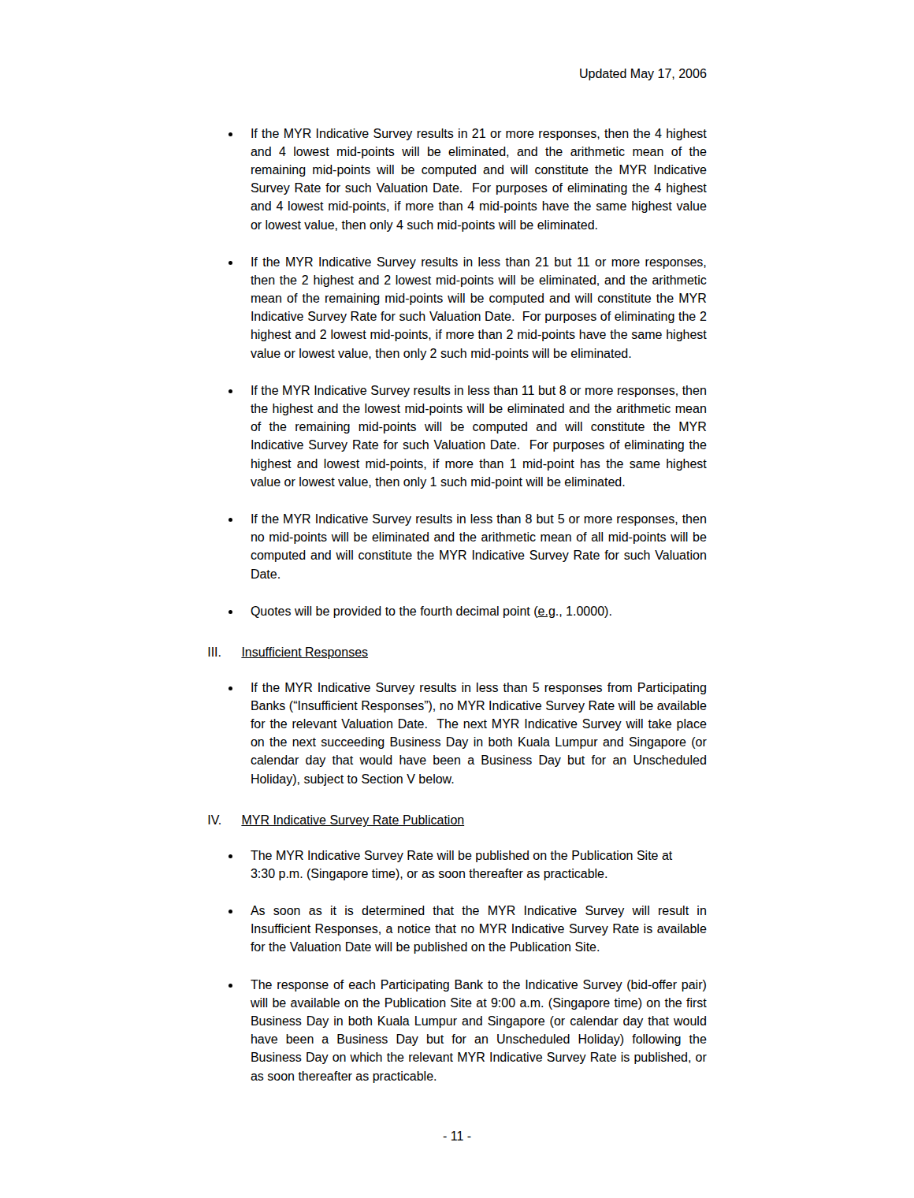Updated May 17, 2006
If the MYR Indicative Survey results in 21 or more responses, then the 4 highest and 4 lowest mid-points will be eliminated, and the arithmetic mean of the remaining mid-points will be computed and will constitute the MYR Indicative Survey Rate for such Valuation Date. For purposes of eliminating the 4 highest and 4 lowest mid-points, if more than 4 mid-points have the same highest value or lowest value, then only 4 such mid-points will be eliminated.
If the MYR Indicative Survey results in less than 21 but 11 or more responses, then the 2 highest and 2 lowest mid-points will be eliminated, and the arithmetic mean of the remaining mid-points will be computed and will constitute the MYR Indicative Survey Rate for such Valuation Date. For purposes of eliminating the 2 highest and 2 lowest mid-points, if more than 2 mid-points have the same highest value or lowest value, then only 2 such mid-points will be eliminated.
If the MYR Indicative Survey results in less than 11 but 8 or more responses, then the highest and the lowest mid-points will be eliminated and the arithmetic mean of the remaining mid-points will be computed and will constitute the MYR Indicative Survey Rate for such Valuation Date. For purposes of eliminating the highest and lowest mid-points, if more than 1 mid-point has the same highest value or lowest value, then only 1 such mid-point will be eliminated.
If the MYR Indicative Survey results in less than 8 but 5 or more responses, then no mid-points will be eliminated and the arithmetic mean of all mid-points will be computed and will constitute the MYR Indicative Survey Rate for such Valuation Date.
Quotes will be provided to the fourth decimal point (e.g., 1.0000).
III. Insufficient Responses
If the MYR Indicative Survey results in less than 5 responses from Participating Banks (“Insufficient Responses”), no MYR Indicative Survey Rate will be available for the relevant Valuation Date. The next MYR Indicative Survey will take place on the next succeeding Business Day in both Kuala Lumpur and Singapore (or calendar day that would have been a Business Day but for an Unscheduled Holiday), subject to Section V below.
IV. MYR Indicative Survey Rate Publication
The MYR Indicative Survey Rate will be published on the Publication Site at
3:30 p.m. (Singapore time), or as soon thereafter as practicable.
As soon as it is determined that the MYR Indicative Survey will result in Insufficient Responses, a notice that no MYR Indicative Survey Rate is available for the Valuation Date will be published on the Publication Site.
The response of each Participating Bank to the Indicative Survey (bid-offer pair) will be available on the Publication Site at 9:00 a.m. (Singapore time) on the first Business Day in both Kuala Lumpur and Singapore (or calendar day that would have been a Business Day but for an Unscheduled Holiday) following the Business Day on which the relevant MYR Indicative Survey Rate is published, or as soon thereafter as practicable.
- 11 -